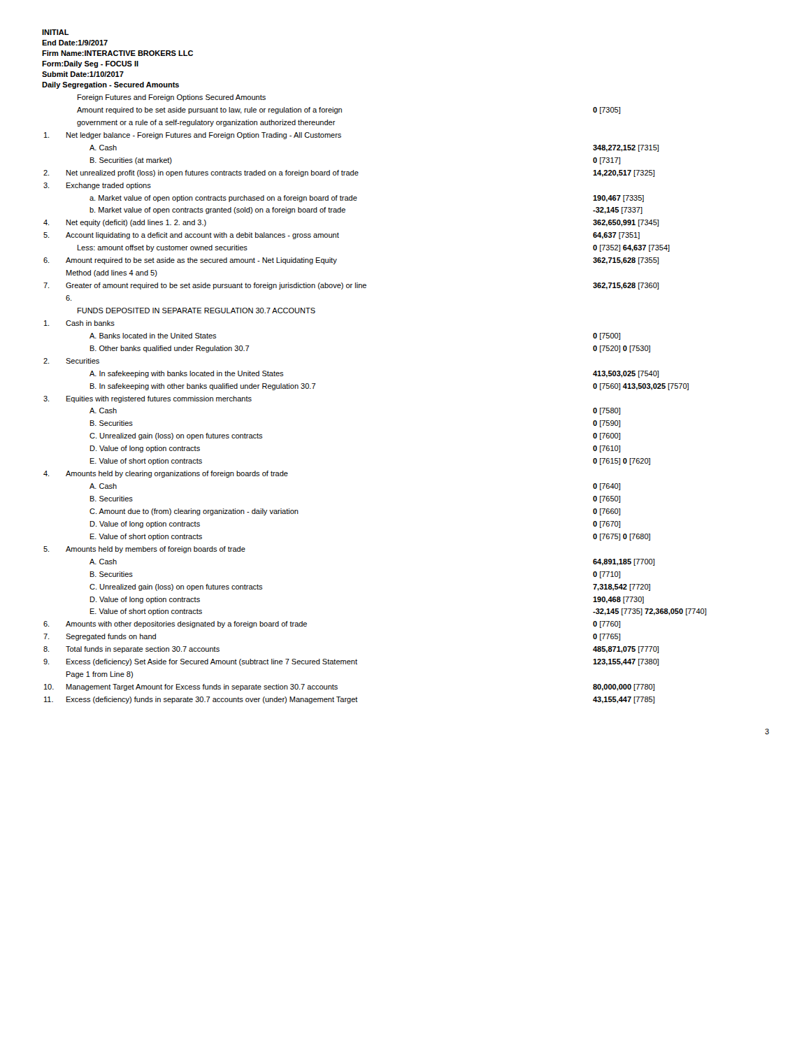INITIAL
End Date:1/9/2017
Firm Name:INTERACTIVE BROKERS LLC
Form:Daily Seg - FOCUS II
Submit Date:1/10/2017
Daily Segregation - Secured Amounts
| | Foreign Futures and Foreign Options Secured Amounts | |
| | Amount required to be set aside pursuant to law, rule or regulation of a foreign | 0 [7305] |
| | government or a rule of a self-regulatory organization authorized thereunder | |
| 1. | Net ledger balance - Foreign Futures and Foreign Option Trading - All Customers | |
| | A. Cash | 348,272,152 [7315] |
| | B. Securities (at market) | 0 [7317] |
| 2. | Net unrealized profit (loss) in open futures contracts traded on a foreign board of trade | 14,220,517 [7325] |
| 3. | Exchange traded options | |
| | a. Market value of open option contracts purchased on a foreign board of trade | 190,467 [7335] |
| | b. Market value of open contracts granted (sold) on a foreign board of trade | -32,145 [7337] |
| 4. | Net equity (deficit) (add lines 1. 2. and 3.) | 362,650,991 [7345] |
| 5. | Account liquidating to a deficit and account with a debit balances - gross amount | 64,637 [7351] |
| | Less: amount offset by customer owned securities | 0 [7352] 64,637 [7354] |
| 6. | Amount required to be set aside as the secured amount - Net Liquidating Equity | 362,715,628 [7355] |
| | Method (add lines 4 and 5) | |
| 7. | Greater of amount required to be set aside pursuant to foreign jurisdiction (above) or line | 362,715,628 [7360] |
| | 6. | |
| | FUNDS DEPOSITED IN SEPARATE REGULATION 30.7 ACCOUNTS | |
| 1. | Cash in banks | |
| | A. Banks located in the United States | 0 [7500] |
| | B. Other banks qualified under Regulation 30.7 | 0 [7520] 0 [7530] |
| 2. | Securities | |
| | A. In safekeeping with banks located in the United States | 413,503,025 [7540] |
| | B. In safekeeping with other banks qualified under Regulation 30.7 | 0 [7560] 413,503,025 [7570] |
| 3. | Equities with registered futures commission merchants | |
| | A. Cash | 0 [7580] |
| | B. Securities | 0 [7590] |
| | C. Unrealized gain (loss) on open futures contracts | 0 [7600] |
| | D. Value of long option contracts | 0 [7610] |
| | E. Value of short option contracts | 0 [7615] 0 [7620] |
| 4. | Amounts held by clearing organizations of foreign boards of trade | |
| | A. Cash | 0 [7640] |
| | B. Securities | 0 [7650] |
| | C. Amount due to (from) clearing organization - daily variation | 0 [7660] |
| | D. Value of long option contracts | 0 [7670] |
| | E. Value of short option contracts | 0 [7675] 0 [7680] |
| 5. | Amounts held by members of foreign boards of trade | |
| | A. Cash | 64,891,185 [7700] |
| | B. Securities | 0 [7710] |
| | C. Unrealized gain (loss) on open futures contracts | 7,318,542 [7720] |
| | D. Value of long option contracts | 190,468 [7730] |
| | E. Value of short option contracts | -32,145 [7735] 72,368,050 [7740] |
| 6. | Amounts with other depositories designated by a foreign board of trade | 0 [7760] |
| 7. | Segregated funds on hand | 0 [7765] |
| 8. | Total funds in separate section 30.7 accounts | 485,871,075 [7770] |
| 9. | Excess (deficiency) Set Aside for Secured Amount (subtract line 7 Secured Statement | 123,155,447 [7380] |
| | Page 1 from Line 8) | |
| 10. | Management Target Amount for Excess funds in separate section 30.7 accounts | 80,000,000 [7780] |
| 11. | Excess (deficiency) funds in separate 30.7 accounts over (under) Management Target | 43,155,447 [7785] |
3